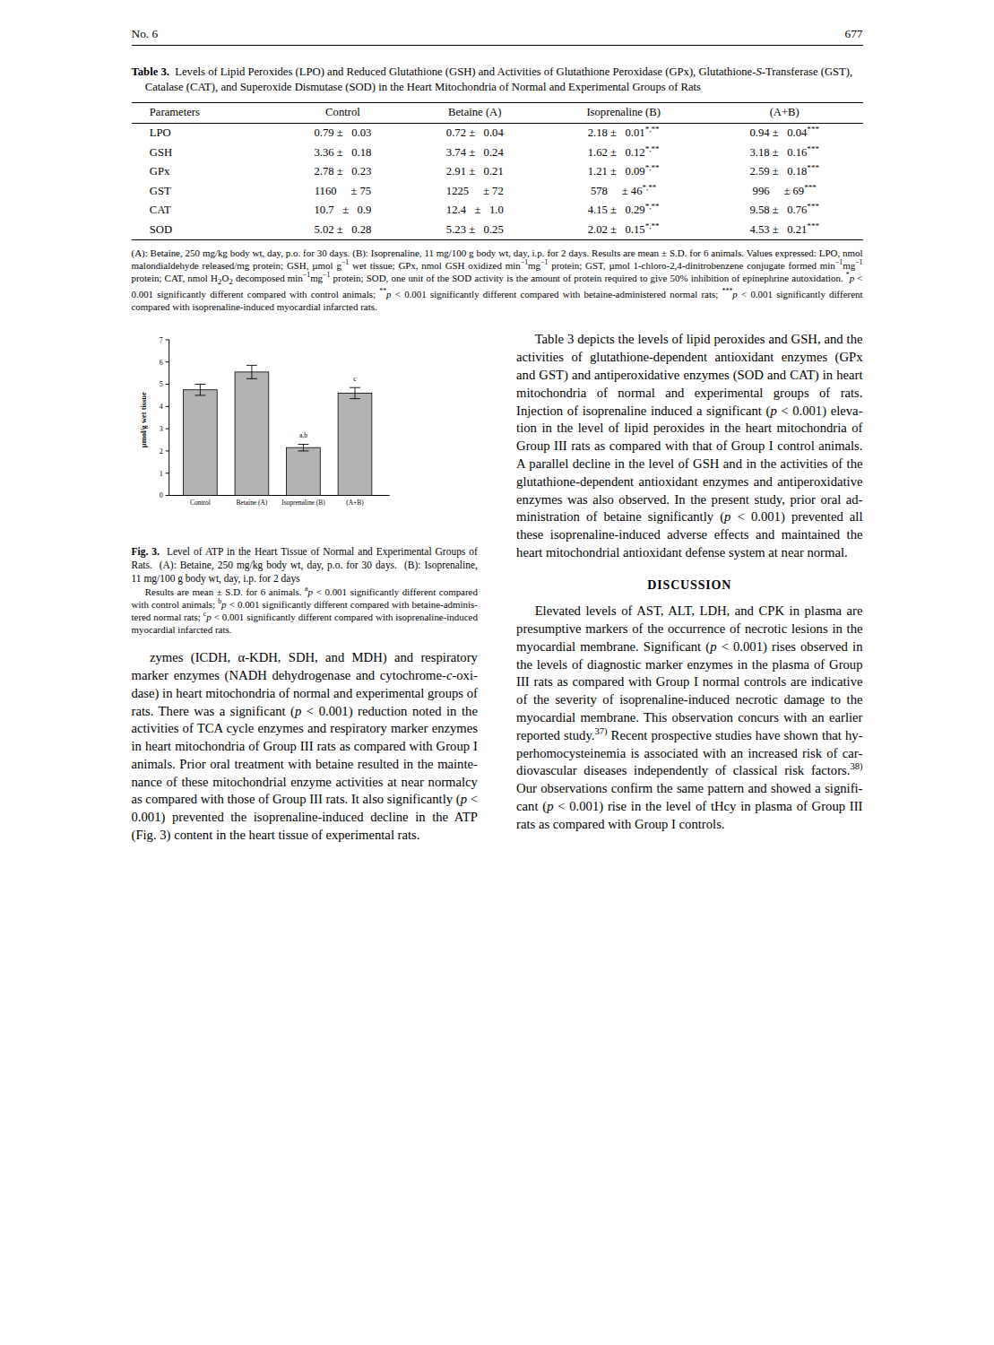No. 6 677
Table 3. Levels of Lipid Peroxides (LPO) and Reduced Glutathione (GSH) and Activities of Glutathione Peroxidase (GPx), Glutathione-S-Transferase (GST), Catalase (CAT), and Superoxide Dismutase (SOD) in the Heart Mitochondria of Normal and Experimental Groups of Rats
| Parameters | Control | Betaine (A) | Isoprenaline (B) | (A+B) |
| --- | --- | --- | --- | --- |
| LPO | 0.79 ± 0.03 | 0.72 ± 0.04 | 2.18 ± 0.01 *,** | 0.94 ± 0.04 *** |
| GSH | 3.36 ± 0.18 | 3.74 ± 0.24 | 1.62 ± 0.12 *,** | 3.18 ± 0.16 *** |
| GPx | 2.78 ± 0.23 | 2.91 ± 0.21 | 1.21 ± 0.09 *,** | 2.59 ± 0.18 *** |
| GST | 1160 ± 75 | 1225 ± 72 | 578 ± 46 *,** | 996 ± 69 *** |
| CAT | 10.7 ± 0.9 | 12.4 ± 1.0 | 4.15 ± 0.29 *,** | 9.58 ± 0.76 *** |
| SOD | 5.02 ± 0.28 | 5.23 ± 0.25 | 2.02 ± 0.15 *,** | 4.53 ± 0.21 *** |
(A): Betaine, 250 mg/kg body wt, day, p.o. for 30 days. (B): Isoprenaline, 11 mg/100 g body wt, day, i.p. for 2 days. Results are mean ± S.D. for 6 animals. Values expressed: LPO, nmol malondialdehyde released/mg protein; GSH, µmol g−1 wet tissue; GPx, nmol GSH oxidized min−1mg−1 protein; GST, µmol 1-chloro-2,4-dinitrobenzene conjugate formed min−1mg−1 protein; CAT, nmol H2O2 decomposed min−1mg−1 protein; SOD, one unit of the SOD activity is the amount of protein required to give 50% inhibition of epinephrine autoxidation. *p < 0.001 significantly different compared with control animals; **p < 0.001 significantly different compared with betaine-administered normal rats; ***p < 0.001 significantly different compared with isoprenaline-induced myocardial infarcted rats.
0 1 2 3 4 5 6 7 µmol/g wet tissue a,b c Control Betaine (A) Isoprenaline (B) (A+B)
Fig. 3. Level of ATP in the Heart Tissue of Normal and Experimental Groups of Rats. (A): Betaine, 250 mg/kg body wt, day, p.o. for 30 days. (B): Isoprenaline, 11 mg/100 g body wt, day, i.p. for 2 days
Results are mean ± S.D. for 6 animals. ap < 0.001 significantly different compared with control animals; bp < 0.001 significantly different compared with betaine-administered normal rats; cp < 0.001 significantly different compared with isoprenaline-induced myocardial infarcted rats.
zymes (ICDH, α-KDH, SDH, and MDH) and respiratory marker enzymes (NADH dehydrogenase and cytochrome-c-oxidase) in heart mitochondria of normal and experimental groups of rats. There was a significant (p < 0.001) reduction noted in the activities of TCA cycle enzymes and respiratory marker enzymes in heart mitochondria of Group III rats as compared with Group I animals. Prior oral treatment with betaine resulted in the maintenance of these mitochondrial enzyme activities at near normalcy as compared with those of Group III rats. It also significantly (p < 0.001) prevented the isoprenaline-induced decline in the ATP (Fig. 3) content in the heart tissue of experimental rats.
Table 3 depicts the levels of lipid peroxides and GSH, and the activities of glutathione-dependent antioxidant enzymes (GPx and GST) and antiperoxidative enzymes (SOD and CAT) in heart mitochondria of normal and experimental groups of rats. Injection of isoprenaline induced a significant (p < 0.001) elevation in the level of lipid peroxides in the heart mitochondria of Group III rats as compared with that of Group I control animals. A parallel decline in the level of GSH and in the activities of the glutathione-dependent antioxidant enzymes and antiperoxidative enzymes was also observed. In the present study, prior oral administration of betaine significantly (p < 0.001) prevented all these isoprenaline-induced adverse effects and maintained the heart mitochondrial antioxidant defense system at near normal.
DISCUSSION
Elevated levels of AST, ALT, LDH, and CPK in plasma are presumptive markers of the occurrence of necrotic lesions in the myocardial membrane. Significant (p < 0.001) rises observed in the levels of diagnostic marker enzymes in the plasma of Group III rats as compared with Group I normal controls are indicative of the severity of isoprenaline-induced necrotic damage to the myocardial membrane. This observation concurs with an earlier reported study.37) Recent prospective studies have shown that hyperhomocysteinemia is associated with an increased risk of cardiovascular diseases independently of classical risk factors.38) Our observations confirm the same pattern and showed a significant (p < 0.001) rise in the level of tHcy in plasma of Group III rats as compared with Group I controls.